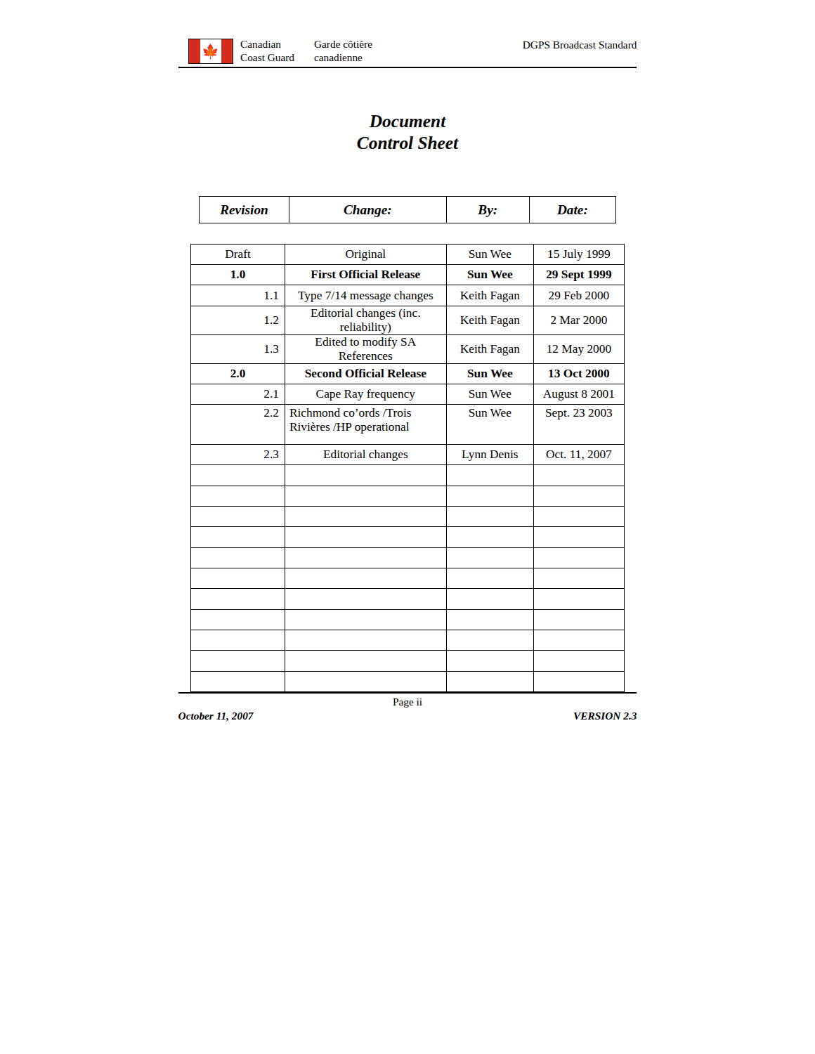🍁
Canadian Garde côtière
Coast Guard canadienne
DGPS Broadcast Standard
Document
Control Sheet
| Revision | Change: | By: | Date: |
| Draft | Original | Sun Wee | 15 July 1999 |
| 1.0 | First Official Release | Sun Wee | 29 Sept 1999 |
| 1.1 | Type 7/14 message changes | Keith Fagan | 29 Feb 2000 |
| 1.2 | Editorial changes (inc. reliability) | Keith Fagan | 2 Mar 2000 |
| 1.3 | Edited to modify SA References | Keith Fagan | 12 May 2000 |
| 2.0 | Second Official Release | Sun Wee | 13 Oct 2000 |
| 2.1 | Cape Ray frequency | Sun Wee | August 8 2001 |
| 2.2 | Richmond co’ords /Trois Rivières /HP operational | Sun Wee | Sept. 23 2003 |
| 2.3 | Editorial changes | Lynn Denis | Oct. 11, 2007 |
Page ii
October 11, 2007 VERSION 2.3